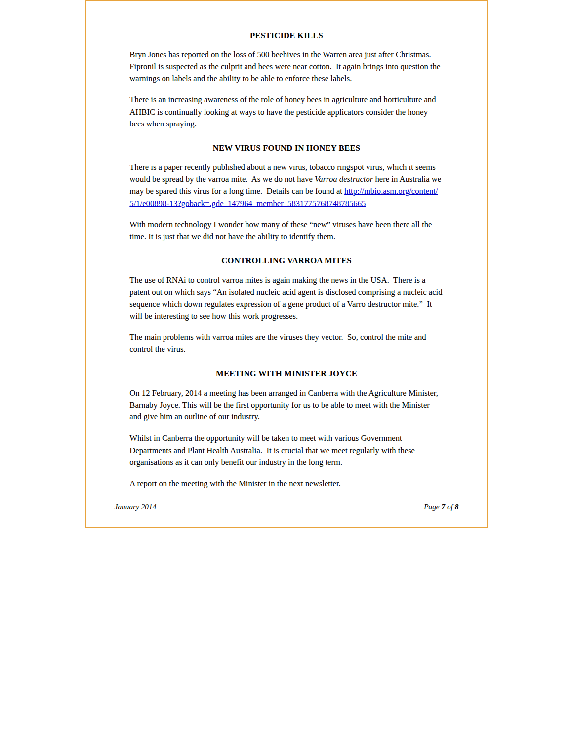Pesticide Kills
Bryn Jones has reported on the loss of 500 beehives in the Warren area just after Christmas. Fipronil is suspected as the culprit and bees were near cotton. It again brings into question the warnings on labels and the ability to be able to enforce these labels.
There is an increasing awareness of the role of honey bees in agriculture and horticulture and AHBIC is continually looking at ways to have the pesticide applicators consider the honey bees when spraying.
New Virus Found in Honey Bees
There is a paper recently published about a new virus, tobacco ringspot virus, which it seems would be spread by the varroa mite. As we do not have Varroa destructor here in Australia we may be spared this virus for a long time. Details can be found at http://mbio.asm.org/content/5/1/e00898-13?goback=.gde_147964_member_5831775768748785665
With modern technology I wonder how many of these “new” viruses have been there all the time. It is just that we did not have the ability to identify them.
Controlling Varroa Mites
The use of RNAi to control varroa mites is again making the news in the USA. There is a patent out on which says “An isolated nucleic acid agent is disclosed comprising a nucleic acid sequence which down regulates expression of a gene product of a Varro destructor mite.” It will be interesting to see how this work progresses.
The main problems with varroa mites are the viruses they vector. So, control the mite and control the virus.
Meeting with Minister Joyce
On 12 February, 2014 a meeting has been arranged in Canberra with the Agriculture Minister, Barnaby Joyce. This will be the first opportunity for us to be able to meet with the Minister and give him an outline of our industry.
Whilst in Canberra the opportunity will be taken to meet with various Government Departments and Plant Health Australia. It is crucial that we meet regularly with these organisations as it can only benefit our industry in the long term.
A report on the meeting with the Minister in the next newsletter.
January 2014
Page 7 of 8